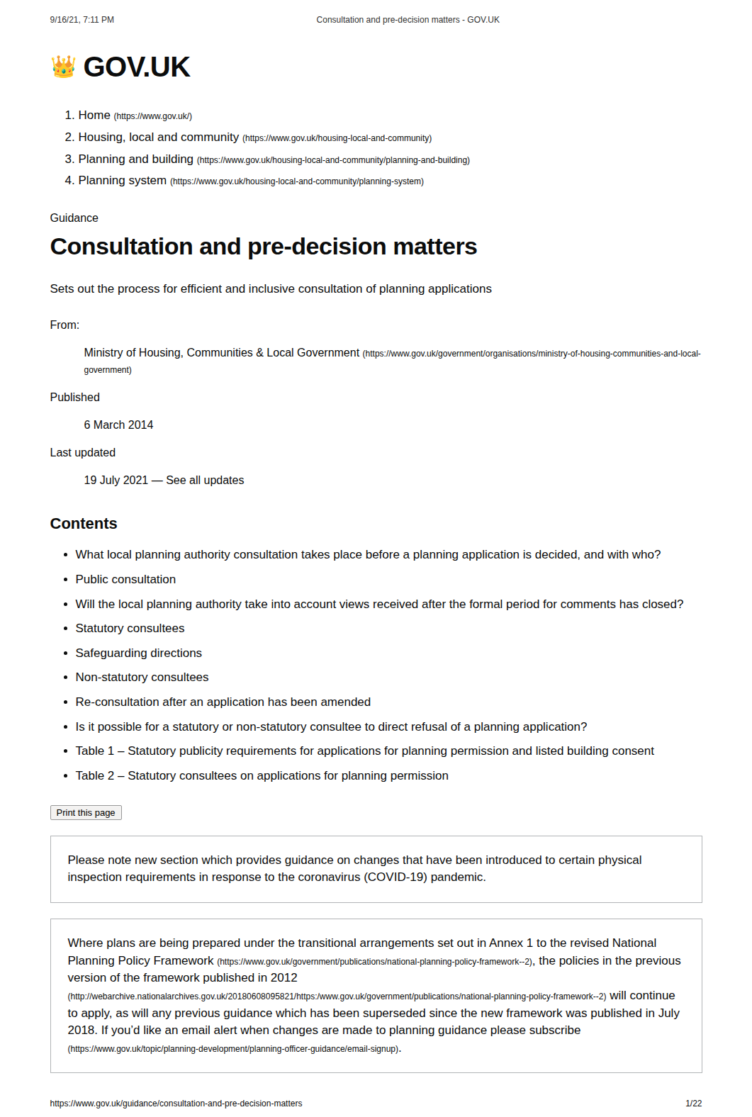9/16/21, 7:11 PM Consultation and pre-decision matters - GOV.UK
👑 GOV.UK
Home (https://www.gov.uk/)
Housing, local and community (https://www.gov.uk/housing-local-and-community)
Planning and building (https://www.gov.uk/housing-local-and-community/planning-and-building)
Planning system (https://www.gov.uk/housing-local-and-community/planning-system)
Guidance
Consultation and pre-decision matters
Sets out the process for efficient and inclusive consultation of planning applications
From:
Ministry of Housing, Communities & Local Government (https://www.gov.uk/government/organisations/ministry-of-housing-communities-and-local-government)
Published
6 March 2014
Last updated
19 July 2021 — See all updates
Contents
What local planning authority consultation takes place before a planning application is decided, and with who?
Public consultation
Will the local planning authority take into account views received after the formal period for comments has closed?
Statutory consultees
Safeguarding directions
Non-statutory consultees
Re-consultation after an application has been amended
Is it possible for a statutory or non-statutory consultee to direct refusal of a planning application?
Table 1 – Statutory publicity requirements for applications for planning permission and listed building consent
Table 2 – Statutory consultees on applications for planning permission
Print this page
Please note new section which provides guidance on changes that have been introduced to certain physical inspection requirements in response to the coronavirus (COVID-19) pandemic.
Where plans are being prepared under the transitional arrangements set out in Annex 1 to the revised National Planning Policy Framework (https://www.gov.uk/government/publications/national-planning-policy-framework--2), the policies in the previous version of the framework published in 2012 (http://webarchive.nationalarchives.gov.uk/20180608095821/https:/www.gov.uk/government/publications/national-planning-policy-framework--2) will continue to apply, as will any previous guidance which has been superseded since the new framework was published in July 2018. If you’d like an email alert when changes are made to planning guidance please subscribe (https://www.gov.uk/topic/planning-development/planning-officer-guidance/email-signup).
https://www.gov.uk/guidance/consultation-and-pre-decision-matters
1/22